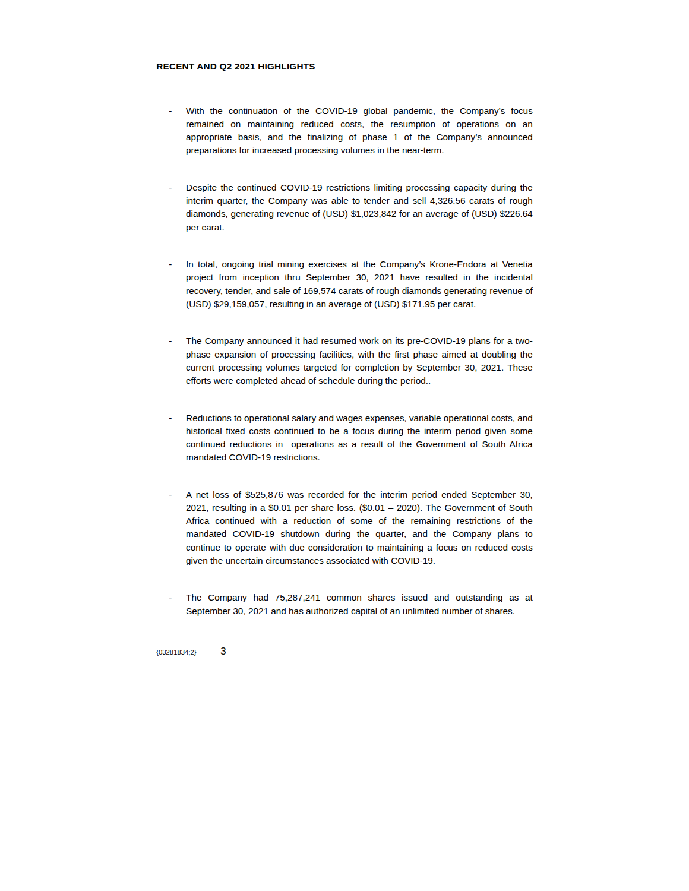RECENT AND Q2 2021 HIGHLIGHTS
With the continuation of the COVID-19 global pandemic, the Company’s focus remained on maintaining reduced costs, the resumption of operations on an appropriate basis, and the finalizing of phase 1 of the Company’s announced preparations for increased processing volumes in the near-term.
Despite the continued COVID-19 restrictions limiting processing capacity during the interim quarter, the Company was able to tender and sell 4,326.56 carats of rough diamonds, generating revenue of (USD) $1,023,842 for an average of (USD) $226.64 per carat.
In total, ongoing trial mining exercises at the Company’s Krone-Endora at Venetia project from inception thru September 30, 2021 have resulted in the incidental recovery, tender, and sale of 169,574 carats of rough diamonds generating revenue of (USD) $29,159,057, resulting in an average of (USD) $171.95 per carat.
The Company announced it had resumed work on its pre-COVID-19 plans for a two-phase expansion of processing facilities, with the first phase aimed at doubling the current processing volumes targeted for completion by September 30, 2021. These efforts were completed ahead of schedule during the period..
Reductions to operational salary and wages expenses, variable operational costs, and historical fixed costs continued to be a focus during the interim period given some continued reductions in operations as a result of the Government of South Africa mandated COVID-19 restrictions.
A net loss of $525,876 was recorded for the interim period ended September 30, 2021, resulting in a $0.01 per share loss. ($0.01 – 2020). The Government of South Africa continued with a reduction of some of the remaining restrictions of the mandated COVID-19 shutdown during the quarter, and the Company plans to continue to operate with due consideration to maintaining a focus on reduced costs given the uncertain circumstances associated with COVID-19.
The Company had 75,287,241 common shares issued and outstanding as at September 30, 2021 and has authorized capital of an unlimited number of shares.
{03281834;2} 3